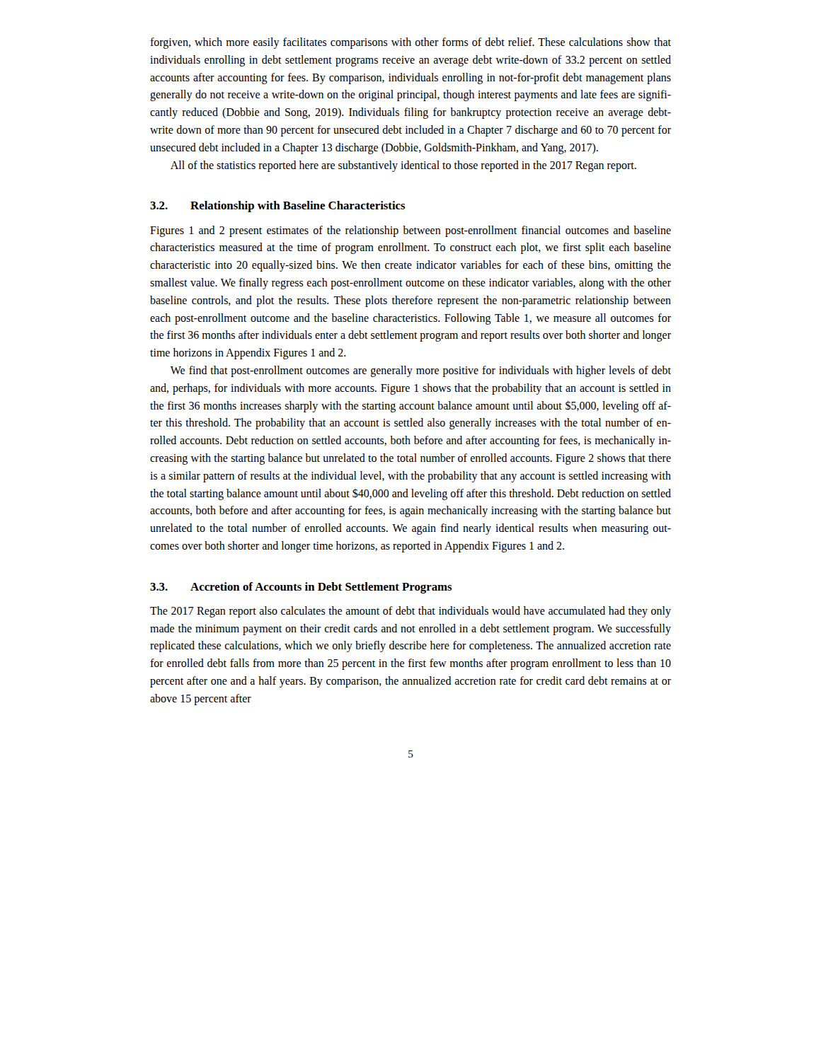forgiven, which more easily facilitates comparisons with other forms of debt relief. These calculations show that individuals enrolling in debt settlement programs receive an average debt write-down of 33.2 percent on settled accounts after accounting for fees. By comparison, individuals enrolling in not-for-profit debt management plans generally do not receive a write-down on the original principal, though interest payments and late fees are significantly reduced (Dobbie and Song, 2019). Individuals filing for bankruptcy protection receive an average debt-write down of more than 90 percent for unsecured debt included in a Chapter 7 discharge and 60 to 70 percent for unsecured debt included in a Chapter 13 discharge (Dobbie, Goldsmith-Pinkham, and Yang, 2017).
All of the statistics reported here are substantively identical to those reported in the 2017 Regan report.
3.2. Relationship with Baseline Characteristics
Figures 1 and 2 present estimates of the relationship between post-enrollment financial outcomes and baseline characteristics measured at the time of program enrollment. To construct each plot, we first split each baseline characteristic into 20 equally-sized bins. We then create indicator variables for each of these bins, omitting the smallest value. We finally regress each post-enrollment outcome on these indicator variables, along with the other baseline controls, and plot the results. These plots therefore represent the non-parametric relationship between each post-enrollment outcome and the baseline characteristics. Following Table 1, we measure all outcomes for the first 36 months after individuals enter a debt settlement program and report results over both shorter and longer time horizons in Appendix Figures 1 and 2.
We find that post-enrollment outcomes are generally more positive for individuals with higher levels of debt and, perhaps, for individuals with more accounts. Figure 1 shows that the probability that an account is settled in the first 36 months increases sharply with the starting account balance amount until about $5,000, leveling off after this threshold. The probability that an account is settled also generally increases with the total number of enrolled accounts. Debt reduction on settled accounts, both before and after accounting for fees, is mechanically increasing with the starting balance but unrelated to the total number of enrolled accounts. Figure 2 shows that there is a similar pattern of results at the individual level, with the probability that any account is settled increasing with the total starting balance amount until about $40,000 and leveling off after this threshold. Debt reduction on settled accounts, both before and after accounting for fees, is again mechanically increasing with the starting balance but unrelated to the total number of enrolled accounts. We again find nearly identical results when measuring outcomes over both shorter and longer time horizons, as reported in Appendix Figures 1 and 2.
3.3. Accretion of Accounts in Debt Settlement Programs
The 2017 Regan report also calculates the amount of debt that individuals would have accumulated had they only made the minimum payment on their credit cards and not enrolled in a debt settlement program. We successfully replicated these calculations, which we only briefly describe here for completeness. The annualized accretion rate for enrolled debt falls from more than 25 percent in the first few months after program enrollment to less than 10 percent after one and a half years. By comparison, the annualized accretion rate for credit card debt remains at or above 15 percent after
5